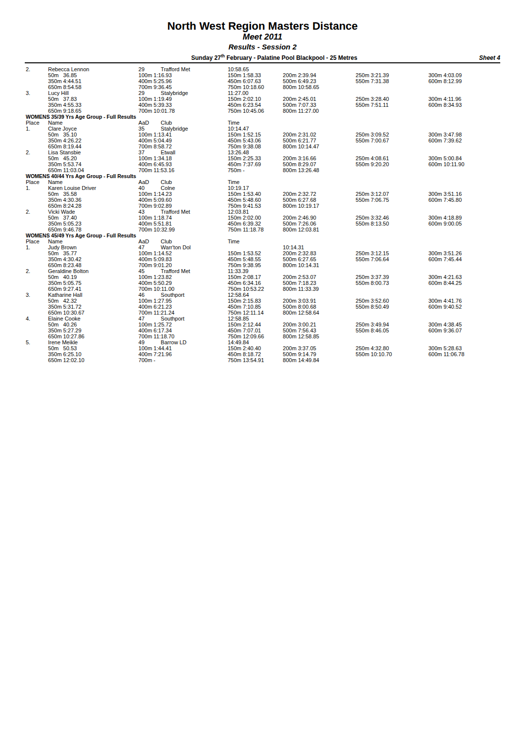North West Region Masters Distance
Meet 2011
Results - Session 2
Sunday 27th February - Palatine Pool Blackpool - 25 Metres Sheet 4
| 2. | Rebecca Lennon | 29 | Trafford Met | 10:58.65 | | | |
| | 50m 36.85 | 100m 1:16.93 | 150m 1:58.33 | 200m 2:39.94 | 250m 3:21.39 | 300m 4:03.09 |
| | 350m 4:44.51 | 400m 5:25.96 | 450m 6:07.63 | 500m 6:49.23 | 550m 7:31.38 | 600m 8:12.99 |
| | 650m 8:54.58 | 700m 9:36.45 | 750m 10:18.60 | 800m 10:58.65 | | |
| 3. | Lucy Hill | 29 | Stalybridge | 11:27.00 | | | |
| | 50m 37.83 | 100m 1:19.49 | 150m 2:02.10 | 200m 2:45.01 | 250m 3:28.40 | 300m 4:11.96 |
| | 350m 4:55.33 | 400m 5:39.33 | 450m 6:23.54 | 500m 7:07.33 | 550m 7:51.11 | 600m 8:34.93 |
| | 650m 9:18.65 | 700m 10:01.78 | 750m 10:45.06 | 800m 11:27.00 | | |
| WOMENS 35/39 Yrs Age Group - Full Results |
| Place | Name | AaD | Club | Time | | | |
| 1. | Clare Joyce | 35 | Stalybridge | 10:14.47 | | | |
| | 50m 35.10 | 100m 1:13.41 | 150m 1:52.15 | 200m 2:31.02 | 250m 3:09.52 | 300m 3:47.98 |
| | 350m 4:26.22 | 400m 5:04.49 | 450m 5:43.06 | 500m 6:21.77 | 550m 7:00.67 | 600m 7:39.62 |
| | 650m 8:19.44 | 700m 8:58.72 | 750m 9:38.08 | 800m 10:14.47 | | |
| 2. | Lisa Stansbie | 37 | Etwall | 13:26.48 | | | |
| | 50m 45.20 | 100m 1:34.18 | 150m 2:25.33 | 200m 3:16.66 | 250m 4:08.61 | 300m 5:00.84 |
| | 350m 5:53.74 | 400m 6:45.93 | 450m 7:37.69 | 500m 8:29.07 | 550m 9:20.20 | 600m 10:11.90 |
| | 650m 11:03.04 | 700m 11:53.16 | 750m - | 800m 13:26.48 | | |
| WOMENS 40/44 Yrs Age Group - Full Results |
| Place | Name | AaD | Club | Time | | | |
| 1. | Karen Louise Driver | 40 | Colne | 10:19.17 | | | |
| | 50m 35.58 | 100m 1:14.23 | 150m 1:53.40 | 200m 2:32.72 | 250m 3:12.07 | 300m 3:51.16 |
| | 350m 4:30.36 | 400m 5:09.60 | 450m 5:48.60 | 500m 6:27.68 | 550m 7:06.75 | 600m 7:45.80 |
| | 650m 8:24.28 | 700m 9:02.89 | 750m 9:41.53 | 800m 10:19.17 | | |
| 2. | Vicki Wade | 43 | Trafford Met | 12:03.81 | | | |
| | 50m 37.40 | 100m 1:18.74 | 150m 2:02.00 | 200m 2:46.90 | 250m 3:32.46 | 300m 4:18.89 |
| | 350m 5:05.23 | 400m 5:51.81 | 450m 6:39.32 | 500m 7:26.06 | 550m 8:13.50 | 600m 9:00.05 |
| | 650m 9:46.78 | 700m 10:32.99 | 750m 11:18.78 | 800m 12:03.81 | | |
| WOMENS 45/49 Yrs Age Group - Full Results |
| Place | Name | AaD | Club | Time | | | |
| 1. | Judy Brown | 47 | Warr'ton Dol | | 10:14.31 | | |
| | 50m 35.77 | 100m 1:14.52 | 150m 1:53.52 | 200m 2:32.83 | 250m 3:12.15 | 300m 3:51.26 |
| | 350m 4:30.42 | 400m 5:09.83 | 450m 5:48.55 | 500m 6:27.65 | 550m 7:06.64 | 600m 7:45.44 |
| | 650m 8:23.48 | 700m 9:01.20 | 750m 9:38.95 | 800m 10:14.31 | | |
| 2. | Geraldine Bolton | 45 | Trafford Met | 11:33.39 | | | |
| | 50m 40.19 | 100m 1:23.82 | 150m 2:08.17 | 200m 2:53.07 | 250m 3:37.39 | 300m 4:21.63 |
| | 350m 5:05.75 | 400m 5:50.29 | 450m 6:34.16 | 500m 7:18.23 | 550m 8:00.73 | 600m 8:44.25 |
| | 650m 9:27.41 | 700m 10:11.00 | 750m 10:53.22 | 800m 11:33.39 | | |
| 3. | Katharine Hall | 46 | Southport | 12:58.64 | | | |
| | 50m 42.32 | 100m 1:27.95 | 150m 2:15.83 | 200m 3:03.91 | 250m 3:52.60 | 300m 4:41.76 |
| | 350m 5:31.72 | 400m 6:21.23 | 450m 7:10.85 | 500m 8:00.68 | 550m 8:50.49 | 600m 9:40.52 |
| | 650m 10:30.67 | 700m 11:21.24 | 750m 12:11.14 | 800m 12:58.64 | | |
| 4. | Elaine Cooke | 47 | Southport | 12:58.85 | | | |
| | 50m 40.26 | 100m 1:25.72 | 150m 2:12.44 | 200m 3:00.21 | 250m 3:49.94 | 300m 4:38.45 |
| | 350m 5:27.29 | 400m 6:17.34 | 450m 7:07.01 | 500m 7:56.43 | 550m 8:46.05 | 600m 9:36.07 |
| | 650m 10:27.86 | 700m 11:18.70 | 750m 12:09.66 | 800m 12:58.85 | | |
| 5. | Irene Meikle | 49 | Barrow LD | 14:49.84 | | | |
| | 50m 50.53 | 100m 1:44.41 | 150m 2:40.40 | 200m 3:37.05 | 250m 4:32.80 | 300m 5:28.63 |
| | 350m 6:25.10 | 400m 7:21.96 | 450m 8:18.72 | 500m 9:14.79 | 550m 10:10.70 | 600m 11:06.78 |
| | 650m 12:02.10 | 700m - | 750m 13:54.91 | 800m 14:49.84 | | |